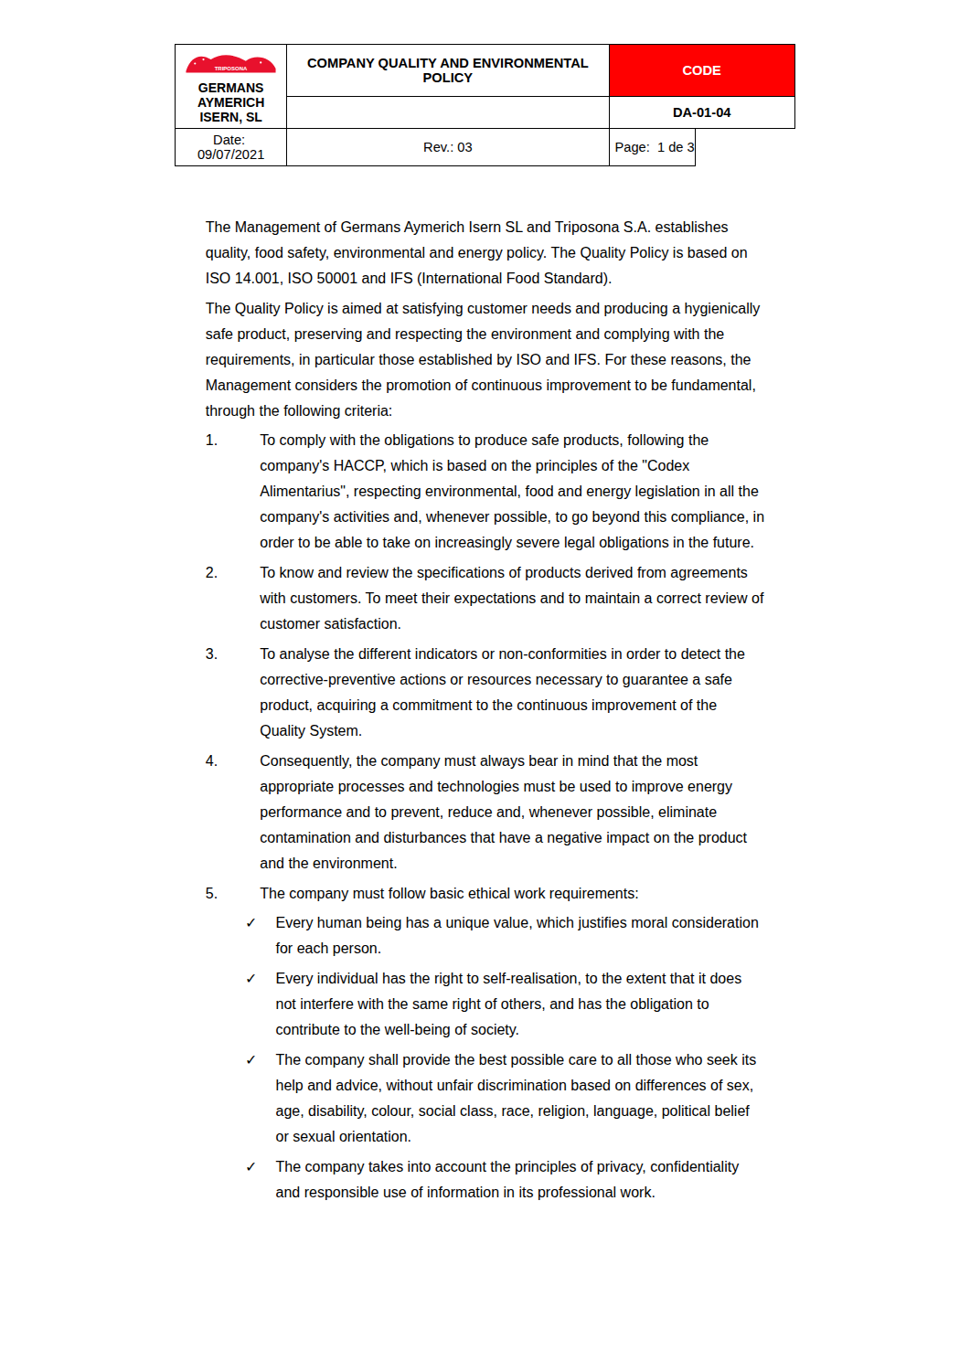| GERMANS AYMERICH ISERN, SL | COMPANY QUALITY AND ENVIRONMENTAL POLICY | CODE |
| | DA-01-04 |
| Date: 09/07/2021 | Rev.: 03 | Page: 1 de 3 |
The Management of Germans Aymerich Isern SL and Triposona S.A. establishes quality, food safety, environmental and energy policy. The Quality Policy is based on ISO 14.001, ISO 50001 and IFS (International Food Standard).
The Quality Policy is aimed at satisfying customer needs and producing a hygienically safe product, preserving and respecting the environment and complying with the requirements, in particular those established by ISO and IFS. For these reasons, the Management considers the promotion of continuous improvement to be fundamental, through the following criteria:
1. To comply with the obligations to produce safe products, following the company's HACCP, which is based on the principles of the "Codex Alimentarius", respecting environmental, food and energy legislation in all the company's activities and, whenever possible, to go beyond this compliance, in order to be able to take on increasingly severe legal obligations in the future.
2. To know and review the specifications of products derived from agreements with customers. To meet their expectations and to maintain a correct review of customer satisfaction.
3. To analyse the different indicators or non-conformities in order to detect the corrective-preventive actions or resources necessary to guarantee a safe product, acquiring a commitment to the continuous improvement of the Quality System.
4. Consequently, the company must always bear in mind that the most appropriate processes and technologies must be used to improve energy performance and to prevent, reduce and, whenever possible, eliminate contamination and disturbances that have a negative impact on the product and the environment.
5. The company must follow basic ethical work requirements:
Every human being has a unique value, which justifies moral consideration for each person.
Every individual has the right to self-realisation, to the extent that it does not interfere with the same right of others, and has the obligation to contribute to the well-being of society.
The company shall provide the best possible care to all those who seek its help and advice, without unfair discrimination based on differences of sex, age, disability, colour, social class, race, religion, language, political belief or sexual orientation.
The company takes into account the principles of privacy, confidentiality and responsible use of information in its professional work.